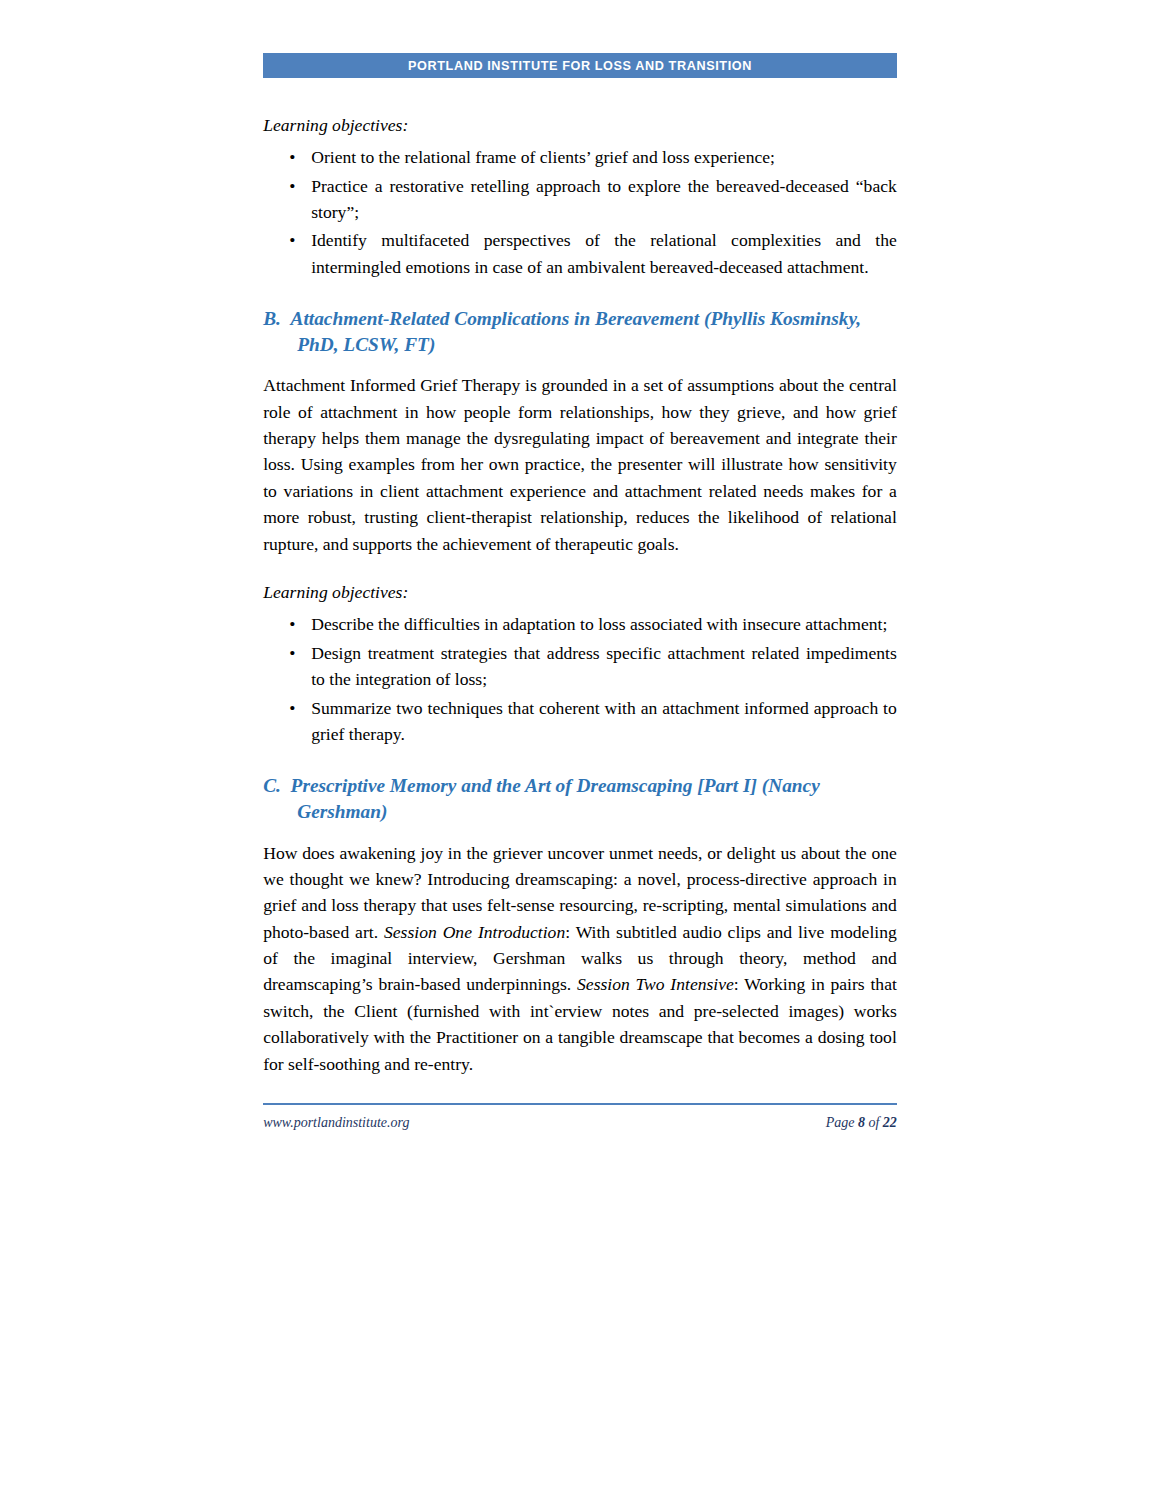PORTLAND INSTITUTE FOR LOSS AND TRANSITION
Learning objectives:
Orient to the relational frame of clients’ grief and loss experience;
Practice a restorative retelling approach to explore the bereaved-deceased “back story”;
Identify multifaceted perspectives of the relational complexities and the intermingled emotions in case of an ambivalent bereaved-deceased attachment.
B. Attachment-Related Complications in Bereavement (Phyllis Kosminsky, PhD, LCSW, FT)
Attachment Informed Grief Therapy is grounded in a set of assumptions about the central role of attachment in how people form relationships, how they grieve, and how grief therapy helps them manage the dysregulating impact of bereavement and integrate their loss. Using examples from her own practice, the presenter will illustrate how sensitivity to variations in client attachment experience and attachment related needs makes for a more robust, trusting client-therapist relationship, reduces the likelihood of relational rupture, and supports the achievement of therapeutic goals.
Learning objectives:
Describe the difficulties in adaptation to loss associated with insecure attachment;
Design treatment strategies that address specific attachment related impediments to the integration of loss;
Summarize two techniques that coherent with an attachment informed approach to grief therapy.
C. Prescriptive Memory and the Art of Dreamscaping [Part I] (Nancy Gershman)
How does awakening joy in the griever uncover unmet needs, or delight us about the one we thought we knew? Introducing dreamscaping: a novel, process-directive approach in grief and loss therapy that uses felt-sense resourcing, re-scripting, mental simulations and photo-based art. Session One Introduction: With subtitled audio clips and live modeling of the imaginal interview, Gershman walks us through theory, method and dreamscaping’s brain-based underpinnings. Session Two Intensive: Working in pairs that switch, the Client (furnished with int`erview notes and pre-selected images) works collaboratively with the Practitioner on a tangible dreamscape that becomes a dosing tool for self-soothing and re-entry.
www.portlandinstitute.org
Page 8 of 22